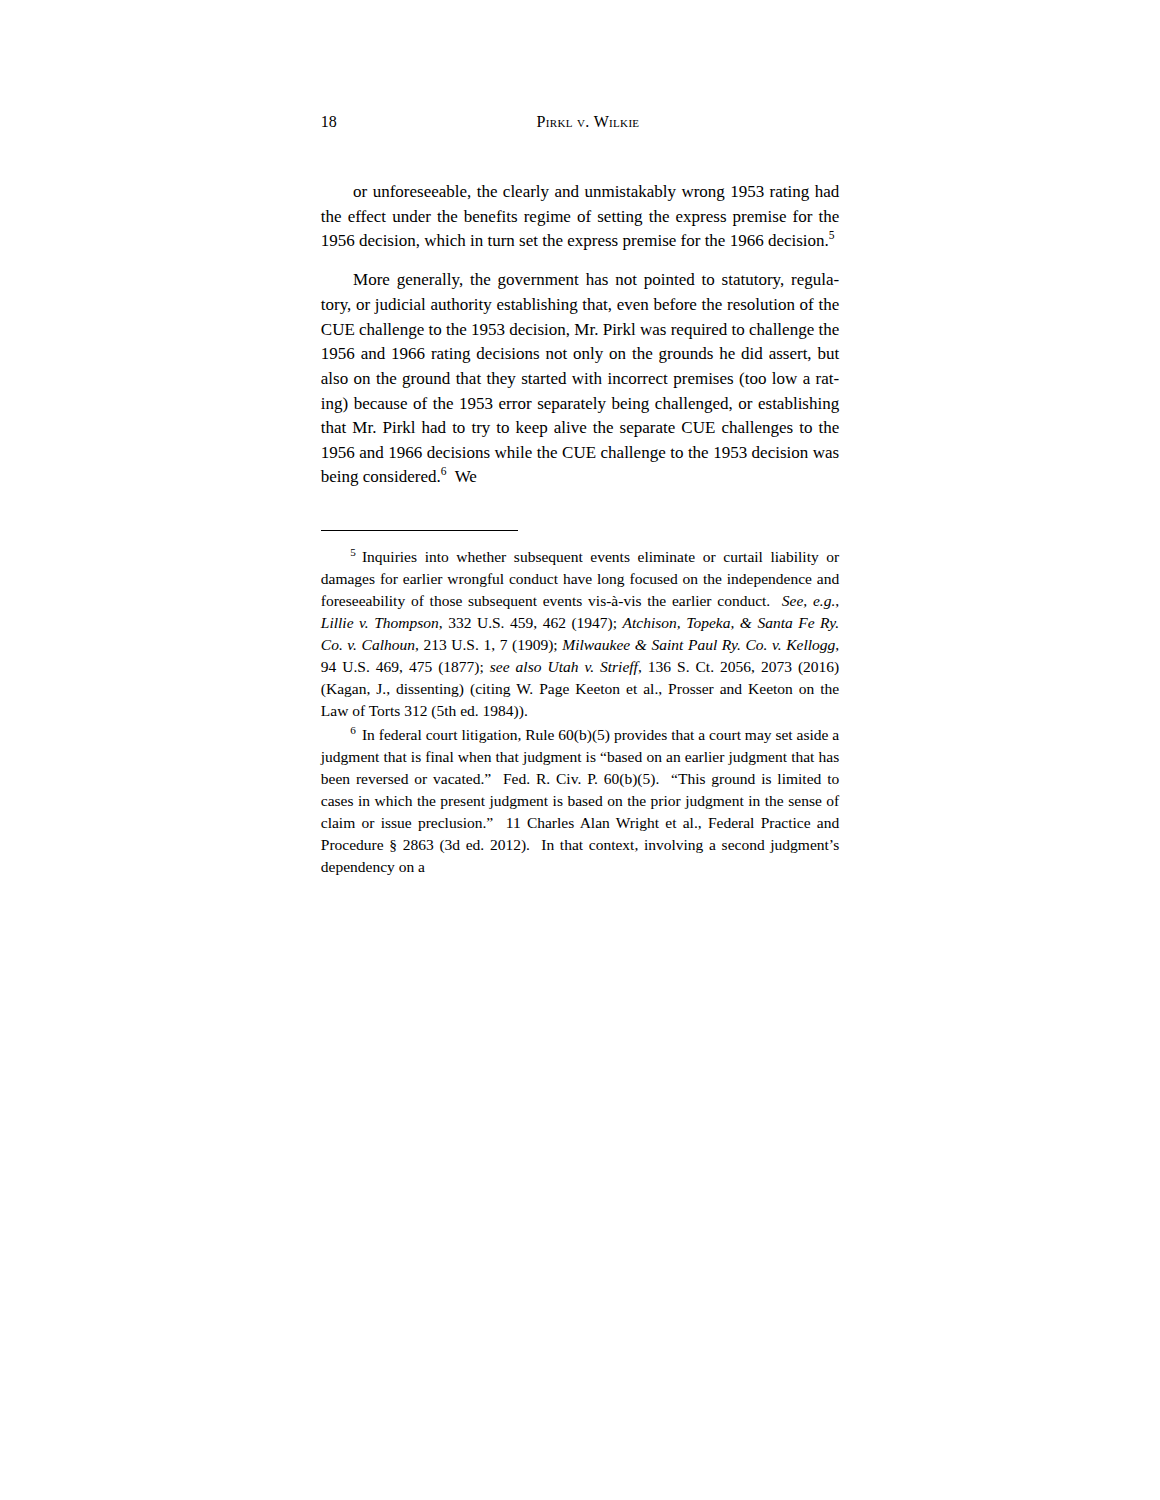18
Pirkl v. Wilkie
or unforeseeable, the clearly and unmistakably wrong 1953 rating had the effect under the benefits regime of setting the express premise for the 1956 decision, which in turn set the express premise for the 1966 decision.5
More generally, the government has not pointed to statutory, regulatory, or judicial authority establishing that, even before the resolution of the CUE challenge to the 1953 decision, Mr. Pirkl was required to challenge the 1956 and 1966 rating decisions not only on the grounds he did assert, but also on the ground that they started with incorrect premises (too low a rating) because of the 1953 error separately being challenged, or establishing that Mr. Pirkl had to try to keep alive the separate CUE challenges to the 1956 and 1966 decisions while the CUE challenge to the 1953 decision was being considered.6 We
5 Inquiries into whether subsequent events eliminate or curtail liability or damages for earlier wrongful conduct have long focused on the independence and foreseeability of those subsequent events vis-à-vis the earlier conduct. See, e.g., Lillie v. Thompson, 332 U.S. 459, 462 (1947); Atchison, Topeka, & Santa Fe Ry. Co. v. Calhoun, 213 U.S. 1, 7 (1909); Milwaukee & Saint Paul Ry. Co. v. Kellogg, 94 U.S. 469, 475 (1877); see also Utah v. Strieff, 136 S. Ct. 2056, 2073 (2016) (Kagan, J., dissenting) (citing W. Page Keeton et al., Prosser and Keeton on the Law of Torts 312 (5th ed. 1984)).
6 In federal court litigation, Rule 60(b)(5) provides that a court may set aside a judgment that is final when that judgment is “based on an earlier judgment that has been reversed or vacated.” Fed. R. Civ. P. 60(b)(5). “This ground is limited to cases in which the present judgment is based on the prior judgment in the sense of claim or issue preclusion.” 11 Charles Alan Wright et al., Federal Practice and Procedure § 2863 (3d ed. 2012). In that context, involving a second judgment’s dependency on a